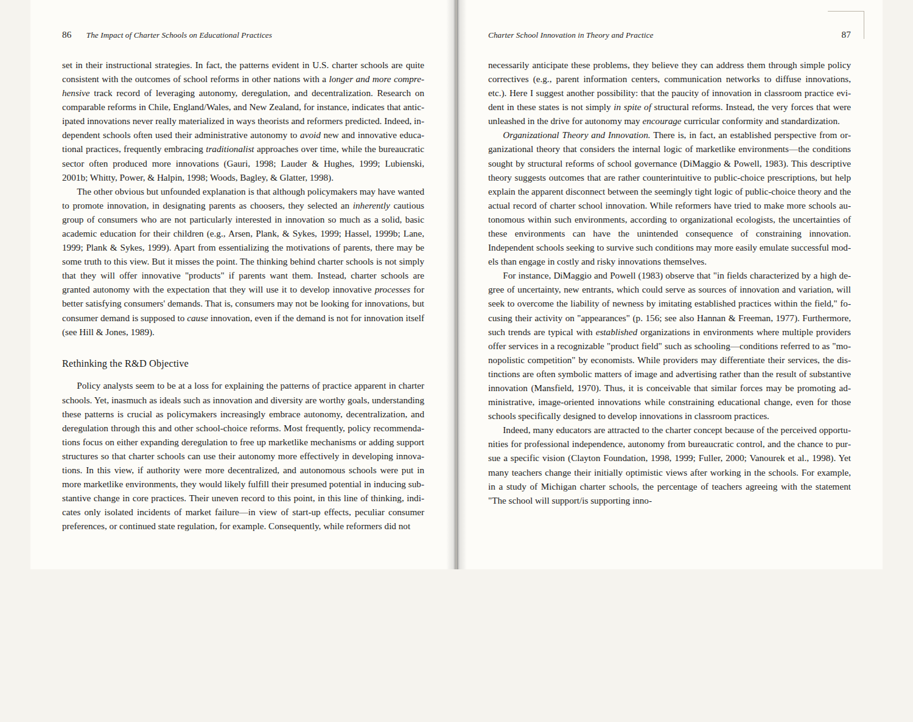86 The Impact of Charter Schools on Educational Practices
set in their instructional strategies. In fact, the patterns evident in U.S. charter schools are quite consistent with the outcomes of school reforms in other nations with a longer and more comprehensive track record of leveraging autonomy, deregulation, and decentralization. Research on comparable reforms in Chile, England/Wales, and New Zealand, for instance, indicates that anticipated innovations never really materialized in ways theorists and reformers predicted. Indeed, independent schools often used their administrative autonomy to avoid new and innovative educational practices, frequently embracing traditionalist approaches over time, while the bureaucratic sector often produced more innovations (Gauri, 1998; Lauder & Hughes, 1999; Lubienski, 2001b; Whitty, Power, & Halpin, 1998; Woods, Bagley, & Glatter, 1998).
The other obvious but unfounded explanation is that although policymakers may have wanted to promote innovation, in designating parents as choosers, they selected an inherently cautious group of consumers who are not particularly interested in innovation so much as a solid, basic academic education for their children (e.g., Arsen, Plank, & Sykes, 1999; Hassel, 1999b; Lane, 1999; Plank & Sykes, 1999). Apart from essentializing the motivations of parents, there may be some truth to this view. But it misses the point. The thinking behind charter schools is not simply that they will offer innovative "products" if parents want them. Instead, charter schools are granted autonomy with the expectation that they will use it to develop innovative processes for better satisfying consumers' demands. That is, consumers may not be looking for innovations, but consumer demand is supposed to cause innovation, even if the demand is not for innovation itself (see Hill & Jones, 1989).
Rethinking the R&D Objective
Policy analysts seem to be at a loss for explaining the patterns of practice apparent in charter schools. Yet, inasmuch as ideals such as innovation and diversity are worthy goals, understanding these patterns is crucial as policymakers increasingly embrace autonomy, decentralization, and deregulation through this and other school-choice reforms. Most frequently, policy recommendations focus on either expanding deregulation to free up marketlike mechanisms or adding support structures so that charter schools can use their autonomy more effectively in developing innovations. In this view, if authority were more decentralized, and autonomous schools were put in more marketlike environments, they would likely fulfill their presumed potential in inducing substantive change in core practices. Their uneven record to this point, in this line of thinking, indicates only isolated incidents of market failure—in view of start-up effects, peculiar consumer preferences, or continued state regulation, for example. Consequently, while reformers did not
Charter School Innovation in Theory and Practice 87
necessarily anticipate these problems, they believe they can address them through simple policy correctives (e.g., parent information centers, communication networks to diffuse innovations, etc.). Here I suggest another possibility: that the paucity of innovation in classroom practice evident in these states is not simply in spite of structural reforms. Instead, the very forces that were unleashed in the drive for autonomy may encourage curricular conformity and standardization.
Organizational Theory and Innovation. There is, in fact, an established perspective from organizational theory that considers the internal logic of marketlike environments—the conditions sought by structural reforms of school governance (DiMaggio & Powell, 1983). This descriptive theory suggests outcomes that are rather counterintuitive to public-choice prescriptions, but help explain the apparent disconnect between the seemingly tight logic of public-choice theory and the actual record of charter school innovation. While reformers have tried to make more schools autonomous within such environments, according to organizational ecologists, the uncertainties of these environments can have the unintended consequence of constraining innovation. Independent schools seeking to survive such conditions may more easily emulate successful models than engage in costly and risky innovations themselves.
For instance, DiMaggio and Powell (1983) observe that "in fields characterized by a high degree of uncertainty, new entrants, which could serve as sources of innovation and variation, will seek to overcome the liability of newness by imitating established practices within the field," focusing their activity on "appearances" (p. 156; see also Hannan & Freeman, 1977). Furthermore, such trends are typical with established organizations in environments where multiple providers offer services in a recognizable "product field" such as schooling—conditions referred to as "monopolistic competition" by economists. While providers may differentiate their services, the distinctions are often symbolic matters of image and advertising rather than the result of substantive innovation (Mansfield, 1970). Thus, it is conceivable that similar forces may be promoting administrative, image-oriented innovations while constraining educational change, even for those schools specifically designed to develop innovations in classroom practices.
Indeed, many educators are attracted to the charter concept because of the perceived opportunities for professional independence, autonomy from bureaucratic control, and the chance to pursue a specific vision (Clayton Foundation, 1998, 1999; Fuller, 2000; Vanourek et al., 1998). Yet many teachers change their initially optimistic views after working in the schools. For example, in a study of Michigan charter schools, the percentage of teachers agreeing with the statement "The school will support/is supporting inno-